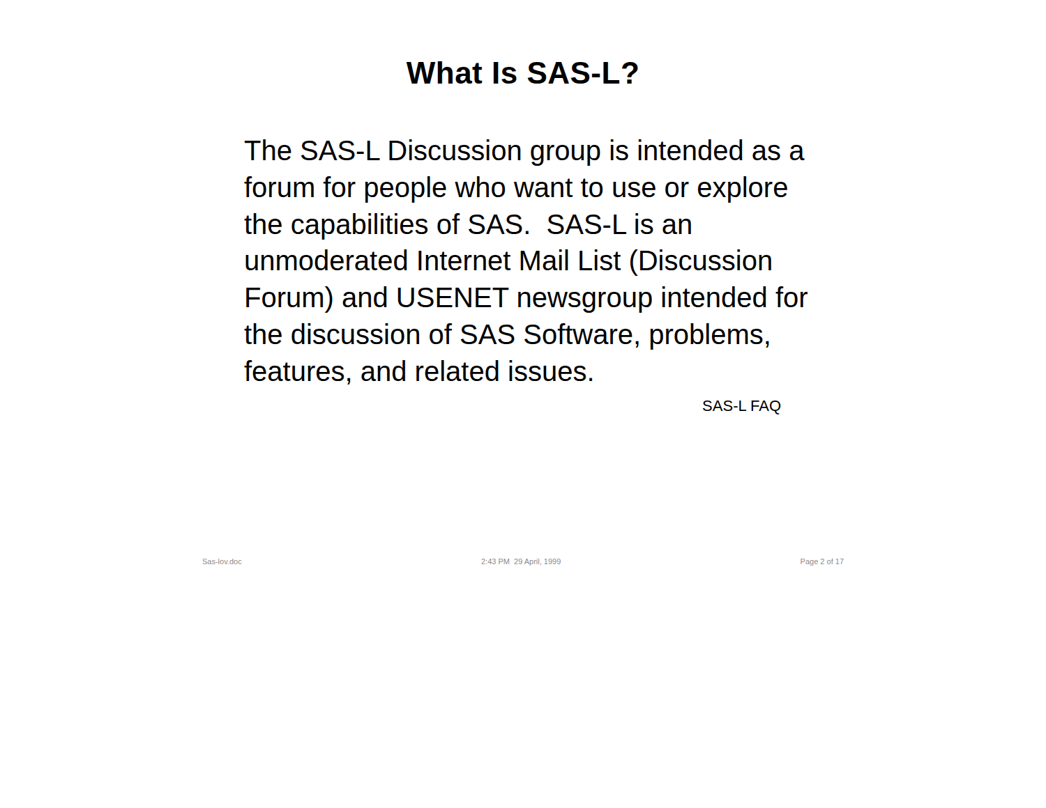What Is SAS-L?
The SAS-L Discussion group is intended as a forum for people who want to use or explore the capabilities of SAS. SAS-L is an unmoderated Internet Mail List (Discussion Forum) and USENET newsgroup intended for the discussion of SAS Software, problems, features, and related issues.
SAS-L FAQ
Sas-lov.doc Page 2 of 17
2:43 PM 29 April, 1999